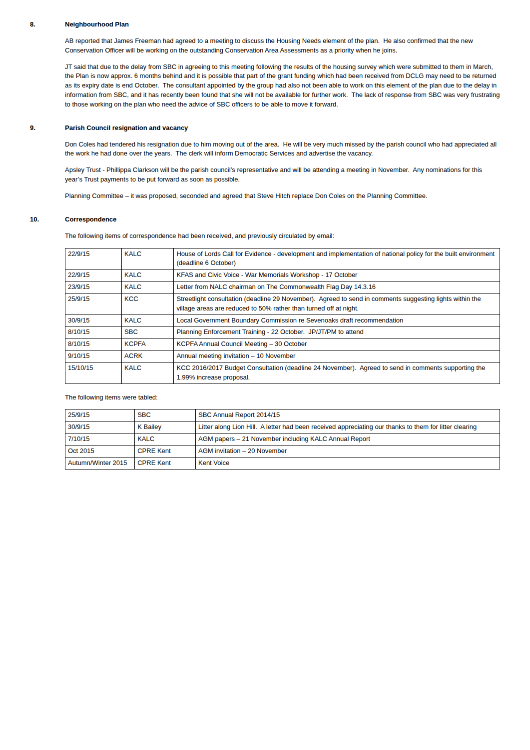8. Neighbourhood Plan
AB reported that James Freeman had agreed to a meeting to discuss the Housing Needs element of the plan. He also confirmed that the new Conservation Officer will be working on the outstanding Conservation Area Assessments as a priority when he joins.
JT said that due to the delay from SBC in agreeing to this meeting following the results of the housing survey which were submitted to them in March, the Plan is now approx. 6 months behind and it is possible that part of the grant funding which had been received from DCLG may need to be returned as its expiry date is end October. The consultant appointed by the group had also not been able to work on this element of the plan due to the delay in information from SBC, and it has recently been found that she will not be available for further work. The lack of response from SBC was very frustrating to those working on the plan who need the advice of SBC officers to be able to move it forward.
9. Parish Council resignation and vacancy
Don Coles had tendered his resignation due to him moving out of the area. He will be very much missed by the parish council who had appreciated all the work he had done over the years. The clerk will inform Democratic Services and advertise the vacancy.
Apsley Trust - Phillippa Clarkson will be the parish council’s representative and will be attending a meeting in November. Any nominations for this year’s Trust payments to be put forward as soon as possible.
Planning Committee – it was proposed, seconded and agreed that Steve Hitch replace Don Coles on the Planning Committee.
10. Correspondence
The following items of correspondence had been received, and previously circulated by email:
| 22/9/15 | KALC | House of Lords Call for Evidence - development and implementation of national policy for the built environment (deadline 6 October) |
| 22/9/15 | KALC | KFAS and Civic Voice - War Memorials Workshop - 17 October |
| 23/9/15 | KALC | Letter from NALC chairman on The Commonwealth Flag Day 14.3.16 |
| 25/9/15 | KCC | Streetlight consultation (deadline 29 November). Agreed to send in comments suggesting lights within the village areas are reduced to 50% rather than turned off at night. |
| 30/9/15 | KALC | Local Government Boundary Commission re Sevenoaks draft recommendation |
| 8/10/15 | SBC | Planning Enforcement Training - 22 October. JP/JT/PM to attend |
| 8/10/15 | KCPFA | KCPFA Annual Council Meeting – 30 October |
| 9/10/15 | ACRK | Annual meeting invitation – 10 November |
| 15/10/15 | KALC | KCC 2016/2017 Budget Consultation (deadline 24 November). Agreed to send in comments supporting the 1.99% increase proposal. |
The following items were tabled:
| 25/9/15 | SBC | SBC Annual Report 2014/15 |
| 30/9/15 | K Bailey | Litter along Lion Hill. A letter had been received appreciating our thanks to them for litter clearing |
| 7/10/15 | KALC | AGM papers – 21 November including KALC Annual Report |
| Oct 2015 | CPRE Kent | AGM invitation – 20 November |
| Autumn/Winter 2015 | CPRE Kent | Kent Voice |